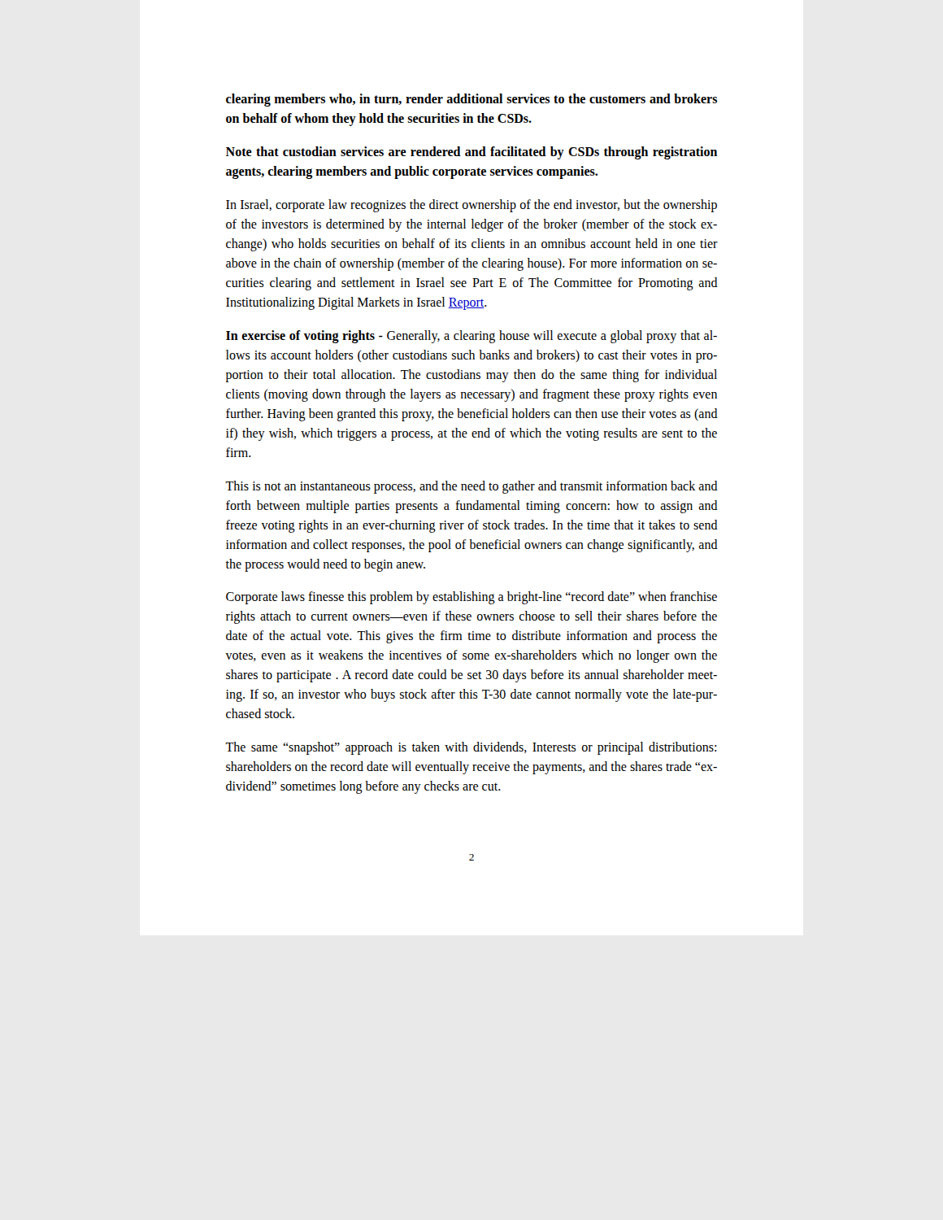clearing members who, in turn, render additional services to the customers and brokers on behalf of whom they hold the securities in the CSDs.
Note that custodian services are rendered and facilitated by CSDs through registration agents, clearing members and public corporate services companies.
In Israel, corporate law recognizes the direct ownership of the end investor, but the ownership of the investors is determined by the internal ledger of the broker (member of the stock exchange) who holds securities on behalf of its clients in an omnibus account held in one tier above in the chain of ownership (member of the clearing house). For more information on securities clearing and settlement in Israel see Part E of The Committee for Promoting and Institutionalizing Digital Markets in Israel Report.
In exercise of voting rights - Generally, a clearing house will execute a global proxy that allows its account holders (other custodians such banks and brokers) to cast their votes in proportion to their total allocation. The custodians may then do the same thing for individual clients (moving down through the layers as necessary) and fragment these proxy rights even further. Having been granted this proxy, the beneficial holders can then use their votes as (and if) they wish, which triggers a process, at the end of which the voting results are sent to the firm.
This is not an instantaneous process, and the need to gather and transmit information back and forth between multiple parties presents a fundamental timing concern: how to assign and freeze voting rights in an ever-churning river of stock trades. In the time that it takes to send information and collect responses, the pool of beneficial owners can change significantly, and the process would need to begin anew.
Corporate laws finesse this problem by establishing a bright-line “record date” when franchise rights attach to current owners—even if these owners choose to sell their shares before the date of the actual vote. This gives the firm time to distribute information and process the votes, even as it weakens the incentives of some ex-shareholders which no longer own the shares to participate . A record date could be set 30 days before its annual shareholder meeting. If so, an investor who buys stock after this T-30 date cannot normally vote the late-purchased stock.
The same “snapshot” approach is taken with dividends, Interests or principal distributions: shareholders on the record date will eventually receive the payments, and the shares trade “ex-dividend” sometimes long before any checks are cut.
2